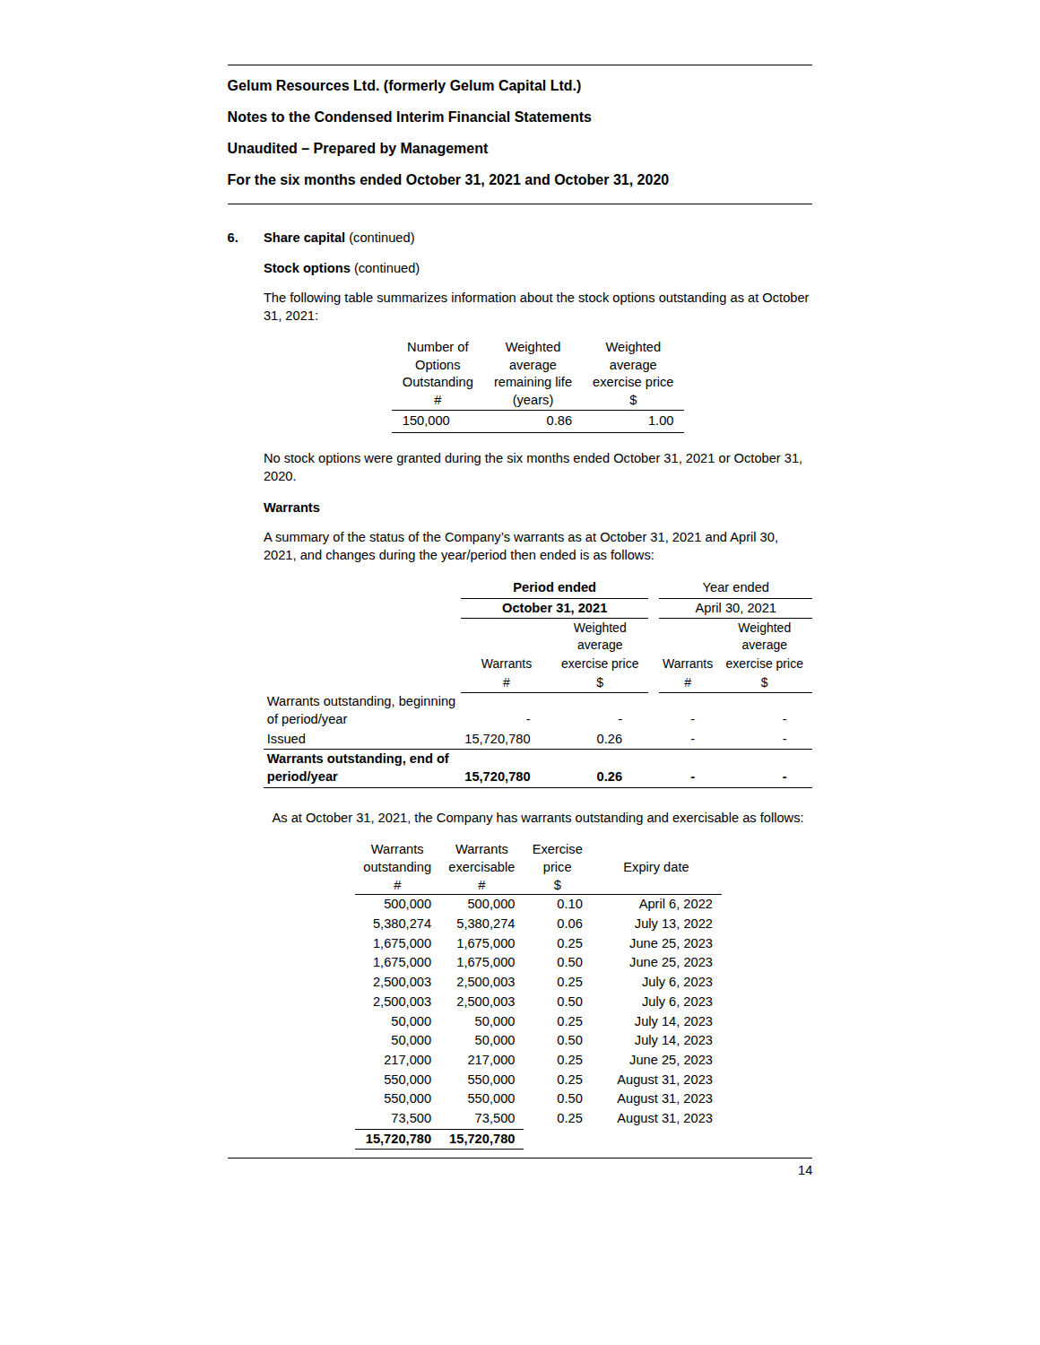Gelum Resources Ltd. (formerly Gelum Capital Ltd.)
Notes to the Condensed Interim Financial Statements
Unaudited – Prepared by Management
For the six months ended October 31, 2021 and October 31, 2020
6.
Share capital (continued)
Stock options (continued)
The following table summarizes information about the stock options outstanding as at October 31, 2021:
| Number of | Weighted | Weighted |
| --- | --- | --- |
| Options | average | average |
| Outstanding | remaining life | exercise price |
| # | (years) | $ |
| 150,000 | 0.86 | 1.00 |
No stock options were granted during the six months ended October 31, 2021 or October 31, 2020.
Warrants
A summary of the status of the Company’s warrants as at October 31, 2021 and April 30, 2021, and changes during the year/period then ended is as follows:
| | Period ended | | Year ended |
| | October 31, 2021 | | April 30, 2021 |
| | | Weighted average | | | Weighted average |
| | Warrants | exercise price | | Warrants | exercise price |
| | # | $ | | # | $ |
| Warrants outstanding, beginning of period/year | - | - | | - | - |
| Issued | 15,720,780 | 0.26 | | - | - |
| Warrants outstanding, end of period/year | 15,720,780 | 0.26 | | - | - |
As at October 31, 2021, the Company has warrants outstanding and exercisable as follows:
| Warrants | Warrants | Exercise | |
| --- | --- | --- | --- |
| outstanding | exercisable | price | Expiry date |
| # | # | $ | |
| 500,000 | 500,000 | 0.10 | April 6, 2022 |
| 5,380,274 | 5,380,274 | 0.06 | July 13, 2022 |
| 1,675,000 | 1,675,000 | 0.25 | June 25, 2023 |
| 1,675,000 | 1,675,000 | 0.50 | June 25, 2023 |
| 2,500,003 | 2,500,003 | 0.25 | July 6, 2023 |
| 2,500,003 | 2,500,003 | 0.50 | July 6, 2023 |
| 50,000 | 50,000 | 0.25 | July 14, 2023 |
| 50,000 | 50,000 | 0.50 | July 14, 2023 |
| 217,000 | 217,000 | 0.25 | June 25, 2023 |
| 550,000 | 550,000 | 0.25 | August 31, 2023 |
| 550,000 | 550,000 | 0.50 | August 31, 2023 |
| 73,500 | 73,500 | 0.25 | August 31, 2023 |
| 15,720,780 | 15,720,780 | | |
14